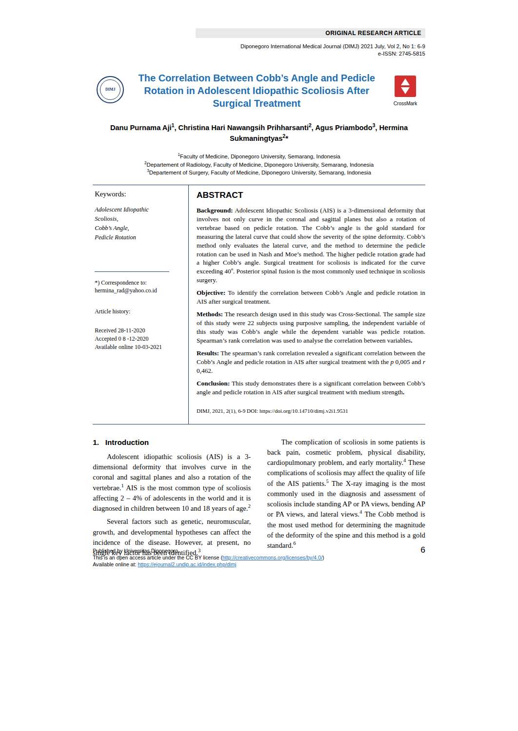ORIGINAL RESEARCH ARTICLE
Diponegoro International Medical Journal (DIMJ) 2021 July, Vol 2, No 1: 6-9
e-ISSN: 2745-5815
DIMJ
The Correlation Between Cobb’s Angle and Pedicle Rotation in Adolescent Idiopathic Scoliosis After Surgical Treatment
CrossMark
Danu Purnama Aji1, Christina Hari Nawangsih Prihharsanti2, Agus Priambodo3, Hermina Sukmaningtyas2*
1Faculty of Medicine, Diponegoro University, Semarang, Indonesia
2Departement of Radiology, Faculty of Medicine, Diponegoro University, Semarang, Indonesia
3Departement of Surgery, Faculty of Medicine, Diponegoro University, Semarang, Indonesia
Keywords:
Adolescent Idiopathic
Scoliosis,
Cobb’s Angle,
Pedicle Rotation
*) Correspondence to:
hermina_rad@yahoo.co.id
Article history:
Received 28-11-2020
Accepted 0 8 -12-2020
Available online 10-03-2021
ABSTRACT
Background: Adolescent Idiopathic Scoliosis (AIS) is a 3-dimensional deformity that involves not only curve in the coronal and sagittal planes but also a rotation of vertebrae based on pedicle rotation. The Cobb’s angle is the gold standard for measuring the lateral curve that could show the severity of the spine deformity. Cobb’s method only evaluates the lateral curve, and the method to determine the pedicle rotation can be used in Nash and Moe’s method. The higher pedicle rotation grade had a higher Cobb’s angle. Surgical treatment for scoliosis is indicated for the curve exceeding 40º. Posterior spinal fusion is the most commonly used technique in scoliosis surgery.
Objective: To identify the correlation between Cobb’s Angle and pedicle rotation in AIS after surgical treatment.
Methods: The research design used in this study was Cross-Sectional. The sample size of this study were 22 subjects using purposive sampling, the independent variable of this study was Cobb’s angle while the dependent variable was pedicle rotation. Spearman’s rank correlation was used to analyse the correlation between variables.
Results: The spearman’s rank correlation revealed a significant correlation between the Cobb’s Angle and pedicle rotation in AIS after surgical treatment with the p 0,005 and r 0,462.
Conclusion: This study demonstrates there is a significant correlation between Cobb’s angle and pedicle rotation in AIS after surgical treatment with medium strength.
DIMJ, 2021, 2(1), 6-9 DOI: https://doi.org/10.14710/dimj.v2i1.9531
1. Introduction
Adolescent idiopathic scoliosis (AIS) is a 3-dimensional deformity that involves curve in the coronal and sagittal planes and also a rotation of the vertebrae.1 AIS is the most common type of scoliosis affecting 2 – 4% of adolescents in the world and it is diagnosed in children between 10 and 18 years of age.2
Several factors such as genetic, neuromuscular, growth, and developmental hypotheses can affect the incidence of the disease. However, at present, no single key factor has been identified.3
The complication of scoliosis in some patients is back pain, cosmetic problem, physical disability, cardiopulmonary problem, and early mortality.4 These complications of scoliosis may affect the quality of life of the AIS patients.5 The X-ray imaging is the most commonly used in the diagnosis and assessment of scoliosis include standing AP or PA views, bending AP or PA views, and lateral views.4 The Cobb method is the most used method for determining the magnitude of the deformity of the spine and this method is a gold standard.6
6 Published by Universitas Diponegoro.
This is an open access article under the CC BY license (http://creativecommons.org/licenses/by/4.0/)
Available online at: https://ejournal2.undip.ac.id/index.php/dimj